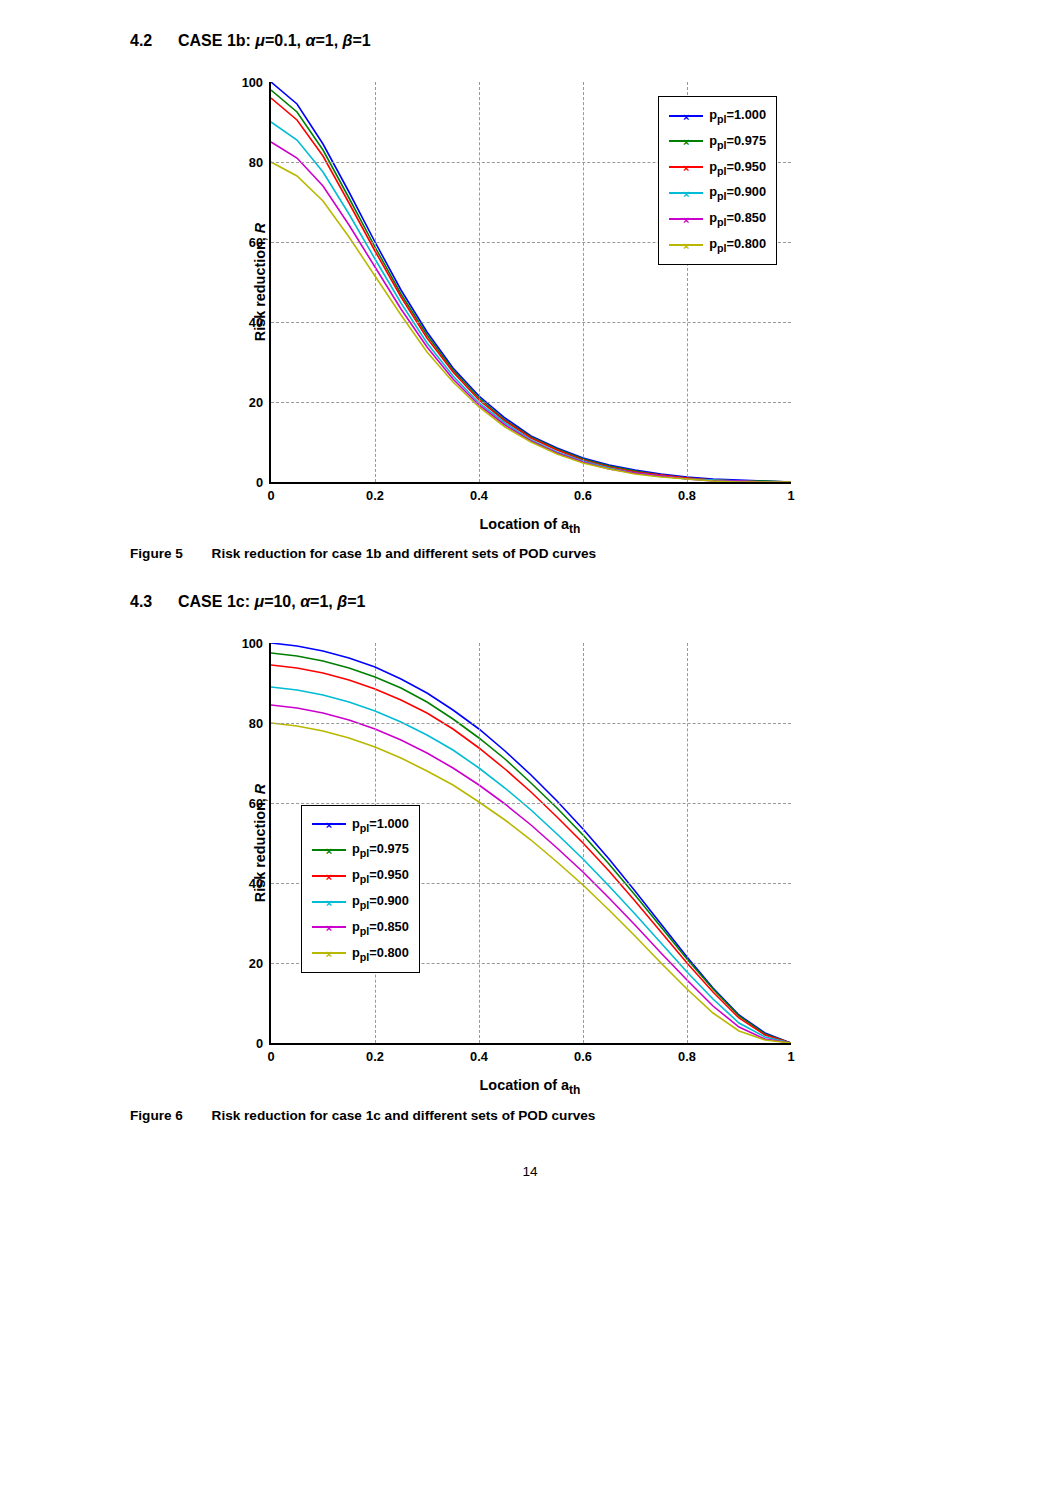4.2 CASE 1b: μ=0.1, α=1, β=1
Risk reduction, R 100 80 60 40 20 0 0 0.2 0.4 0.6 0.8 1
ppl=1.000
ppl=0.975
ppl=0.950
ppl=0.900
ppl=0.850
ppl=0.800
Location of ath
Figure 5 Risk reduction for case 1b and different sets of POD curves
4.3 CASE 1c: μ=10, α=1, β=1
Risk reduction, R 100 80 60 40 20 0 0 0.2 0.4 0.6 0.8 1
ppl=1.000
ppl=0.975
ppl=0.950
ppl=0.900
ppl=0.850
ppl=0.800
Location of ath
Figure 6 Risk reduction for case 1c and different sets of POD curves
14